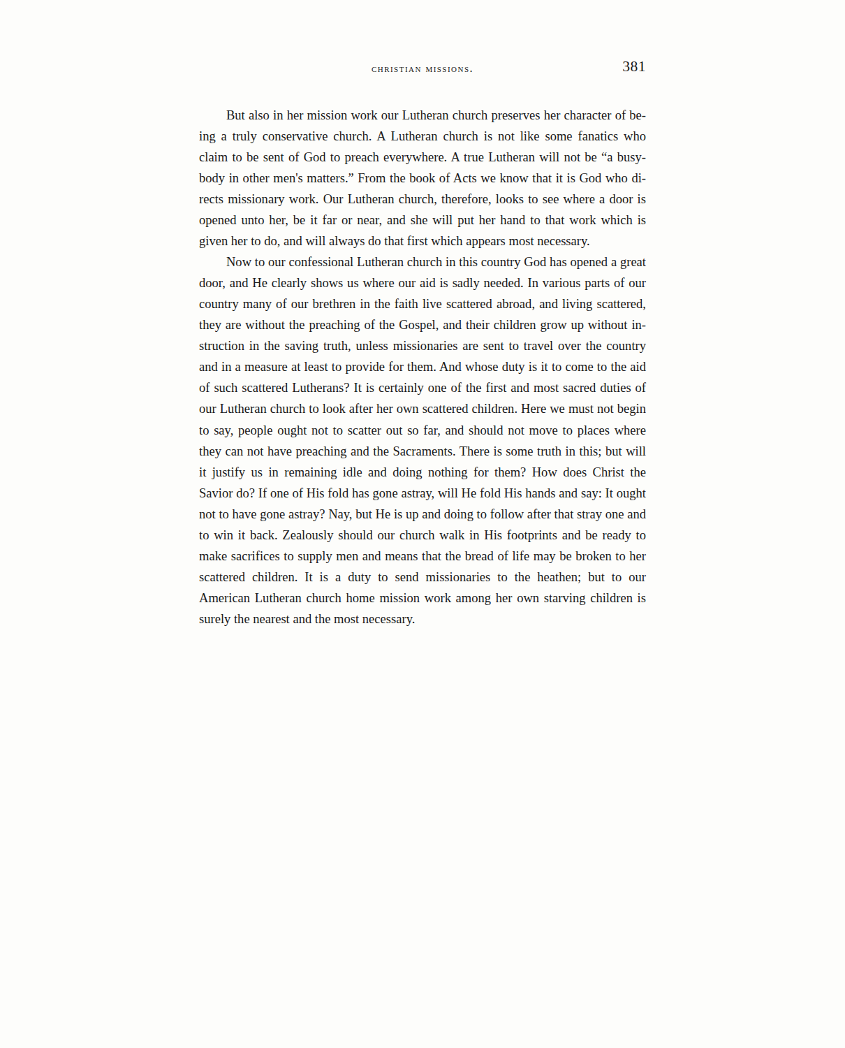Christian Missions. 381
But also in her mission work our Lutheran church preserves her character of being a truly conservative church. A Lutheran church is not like some fanatics who claim to be sent of God to preach everywhere. A true Lutheran will not be “a busybody in other men's matters.” From the book of Acts we know that it is God who directs missionary work. Our Lutheran church, therefore, looks to see where a door is opened unto her, be it far or near, and she will put her hand to that work which is given her to do, and will always do that first which appears most necessary.
Now to our confessional Lutheran church in this country God has opened a great door, and He clearly shows us where our aid is sadly needed. In various parts of our country many of our brethren in the faith live scattered abroad, and living scattered, they are without the preaching of the Gospel, and their children grow up without instruction in the saving truth, unless missionaries are sent to travel over the country and in a measure at least to provide for them. And whose duty is it to come to the aid of such scattered Lutherans? It is certainly one of the first and most sacred duties of our Lutheran church to look after her own scattered children. Here we must not begin to say, people ought not to scatter out so far, and should not move to places where they can not have preaching and the Sacraments. There is some truth in this; but will it justify us in remaining idle and doing nothing for them? How does Christ the Savior do? If one of His fold has gone astray, will He fold His hands and say: It ought not to have gone astray? Nay, but He is up and doing to follow after that stray one and to win it back. Zealously should our church walk in His footprints and be ready to make sacrifices to supply men and means that the bread of life may be broken to her scattered children. It is a duty to send missionaries to the heathen; but to our American Lutheran church home mission work among her own starving children is surely the nearest and the most necessary.